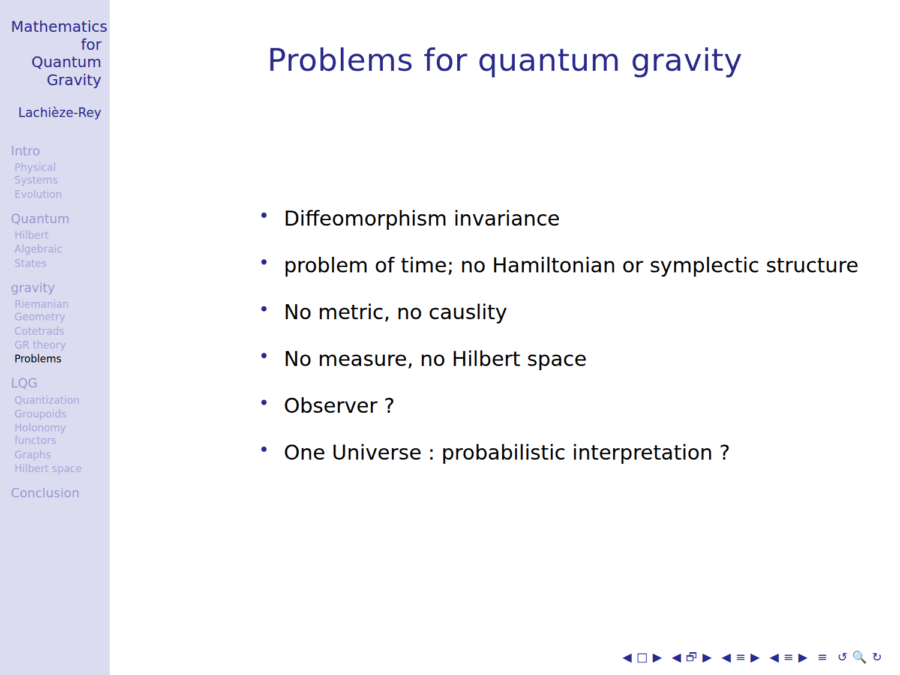Mathematics
for Quantum
Gravity
Lachièze-Rey
Intro
Physical Systems
Evolution
Quantum
Hilbert
Algebraic
States
gravity
Riemanian
Geometry
Cotetrads
GR theory
Problems
LQG
Quantization
Groupoids
Holonomy
functors
Graphs
Hilbert space
Conclusion
Problems for quantum gravity
Diffeomorphism invariance
problem of time; no Hamiltonian or symplectic structure
No metric, no causlity
No measure, no Hilbert space
Observer ?
One Universe : probabilistic interpretation ?
◀□▶ ◀🗗▶ ◀≡▶ ◀≡▶ ≡ ↺🔍↻